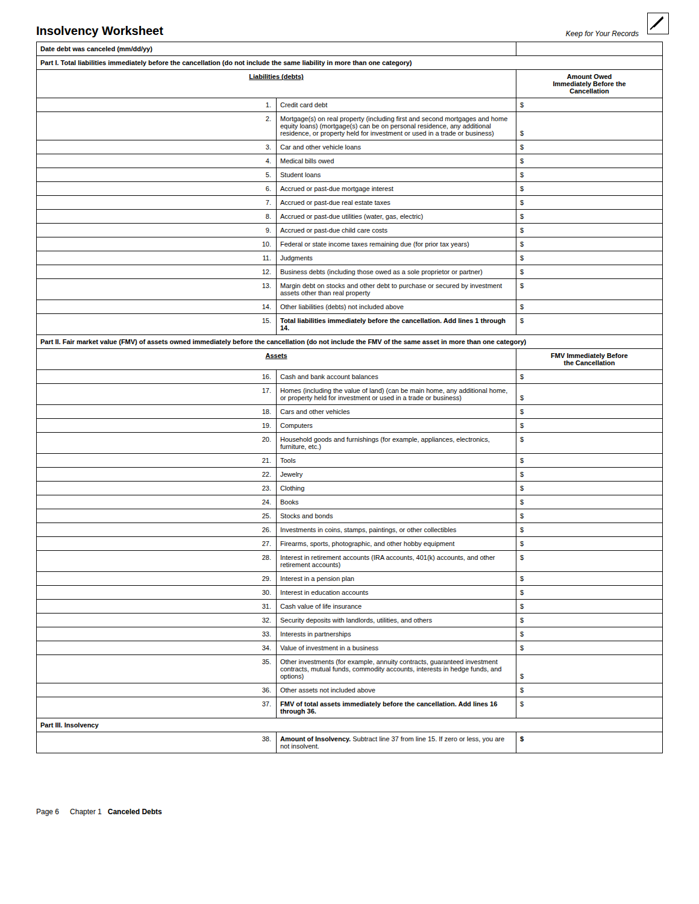Insolvency Worksheet
Keep for Your Records
| Date debt was canceled (mm/dd/yy) | |
| Part I. Total liabilities immediately before the cancellation (do not include the same liability in more than one category) |
| Liabilities (debts) | Amount Owed Immediately Before the Cancellation |
| 1. | Credit card debt | $ |
| 2. | Mortgage(s) on real property (including first and second mortgages and home equity loans) (mortgage(s) can be on personal residence, any additional residence, or property held for investment or used in a trade or business) | $ |
| 3. | Car and other vehicle loans | $ |
| 4. | Medical bills owed | $ |
| 5. | Student loans | $ |
| 6. | Accrued or past-due mortgage interest | $ |
| 7. | Accrued or past-due real estate taxes | $ |
| 8. | Accrued or past-due utilities (water, gas, electric) | $ |
| 9. | Accrued or past-due child care costs | $ |
| 10. | Federal or state income taxes remaining due (for prior tax years) | $ |
| 11. | Judgments | $ |
| 12. | Business debts (including those owed as a sole proprietor or partner) | $ |
| 13. | Margin debt on stocks and other debt to purchase or secured by investment assets other than real property | $ |
| 14. | Other liabilities (debts) not included above | $ |
| 15. | Total liabilities immediately before the cancellation. Add lines 1 through 14. | $ |
| Part II. Fair market value (FMV) of assets owned immediately before the cancellation (do not include the FMV of the same asset in more than one category) |
| Assets | FMV Immediately Before the Cancellation |
| 16. | Cash and bank account balances | $ |
| 17. | Homes (including the value of land) (can be main home, any additional home, or property held for investment or used in a trade or business) | $ |
| 18. | Cars and other vehicles | $ |
| 19. | Computers | $ |
| 20. | Household goods and furnishings (for example, appliances, electronics, furniture, etc.) | $ |
| 21. | Tools | $ |
| 22. | Jewelry | $ |
| 23. | Clothing | $ |
| 24. | Books | $ |
| 25. | Stocks and bonds | $ |
| 26. | Investments in coins, stamps, paintings, or other collectibles | $ |
| 27. | Firearms, sports, photographic, and other hobby equipment | $ |
| 28. | Interest in retirement accounts (IRA accounts, 401(k) accounts, and other retirement accounts) | $ |
| 29. | Interest in a pension plan | $ |
| 30. | Interest in education accounts | $ |
| 31. | Cash value of life insurance | $ |
| 32. | Security deposits with landlords, utilities, and others | $ |
| 33. | Interests in partnerships | $ |
| 34. | Value of investment in a business | $ |
| 35. | Other investments (for example, annuity contracts, guaranteed investment contracts, mutual funds, commodity accounts, interests in hedge funds, and options) | $ |
| 36. | Other assets not included above | $ |
| 37. | FMV of total assets immediately before the cancellation. Add lines 16 through 36. | $ |
| Part III. Insolvency |
| 38. | Amount of Insolvency. Subtract line 37 from line 15. If zero or less, you are not insolvent. | $ |
Page 6 Chapter 1 Canceled Debts